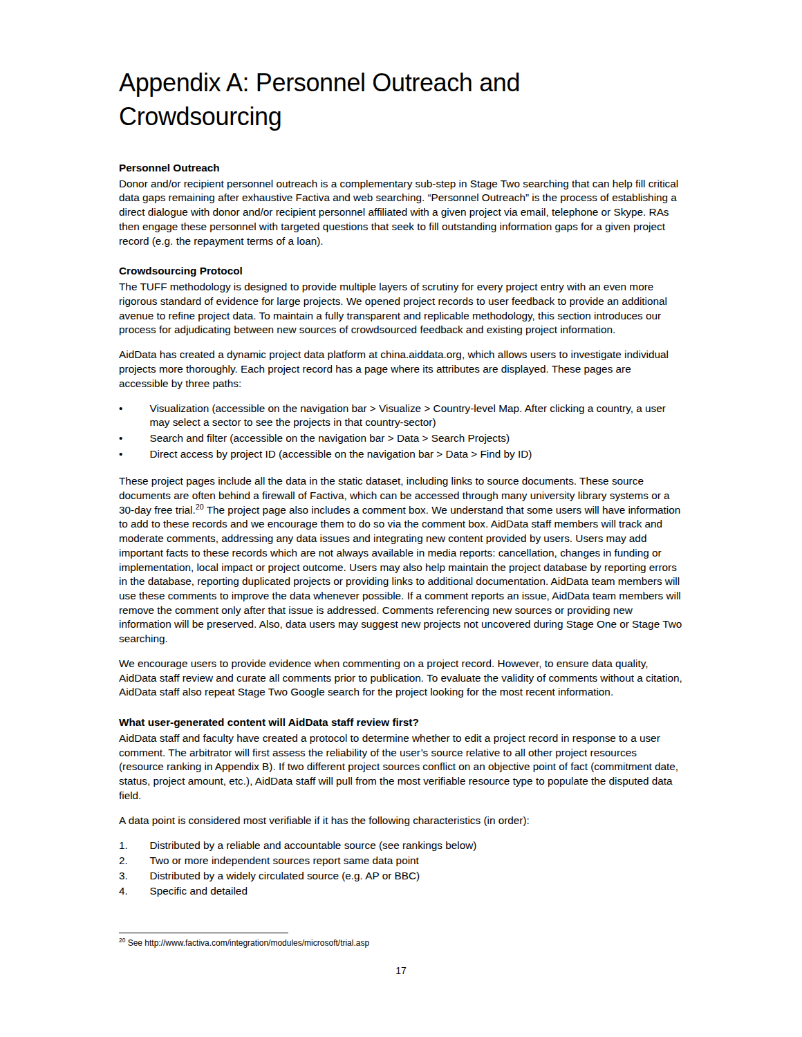Appendix A: Personnel Outreach and Crowdsourcing
Personnel Outreach
Donor and/or recipient personnel outreach is a complementary sub-step in Stage Two searching that can help fill critical data gaps remaining after exhaustive Factiva and web searching. “Personnel Outreach” is the process of establishing a direct dialogue with donor and/or recipient personnel affiliated with a given project via email, telephone or Skype. RAs then engage these personnel with targeted questions that seek to fill outstanding information gaps for a given project record (e.g. the repayment terms of a loan).
Crowdsourcing Protocol
The TUFF methodology is designed to provide multiple layers of scrutiny for every project entry with an even more rigorous standard of evidence for large projects. We opened project records to user feedback to provide an additional avenue to refine project data. To maintain a fully transparent and replicable methodology, this section introduces our process for adjudicating between new sources of crowdsourced feedback and existing project information.
AidData has created a dynamic project data platform at china.aiddata.org, which allows users to investigate individual projects more thoroughly. Each project record has a page where its attributes are displayed. These pages are accessible by three paths:
Visualization (accessible on the navigation bar > Visualize > Country-level Map. After clicking a country, a user may select a sector to see the projects in that country-sector)
Search and filter (accessible on the navigation bar > Data > Search Projects)
Direct access by project ID (accessible on the navigation bar > Data > Find by ID)
These project pages include all the data in the static dataset, including links to source documents. These source documents are often behind a firewall of Factiva, which can be accessed through many university library systems or a 30-day free trial.20 The project page also includes a comment box. We understand that some users will have information to add to these records and we encourage them to do so via the comment box. AidData staff members will track and moderate comments, addressing any data issues and integrating new content provided by users. Users may add important facts to these records which are not always available in media reports: cancellation, changes in funding or implementation, local impact or project outcome. Users may also help maintain the project database by reporting errors in the database, reporting duplicated projects or providing links to additional documentation. AidData team members will use these comments to improve the data whenever possible. If a comment reports an issue, AidData team members will remove the comment only after that issue is addressed. Comments referencing new sources or providing new information will be preserved. Also, data users may suggest new projects not uncovered during Stage One or Stage Two searching.
We encourage users to provide evidence when commenting on a project record. However, to ensure data quality, AidData staff review and curate all comments prior to publication. To evaluate the validity of comments without a citation, AidData staff also repeat Stage Two Google search for the project looking for the most recent information.
What user-generated content will AidData staff review first?
AidData staff and faculty have created a protocol to determine whether to edit a project record in response to a user comment. The arbitrator will first assess the reliability of the user’s source relative to all other project resources (resource ranking in Appendix B). If two different project sources conflict on an objective point of fact (commitment date, status, project amount, etc.), AidData staff will pull from the most verifiable resource type to populate the disputed data field.
A data point is considered most verifiable if it has the following characteristics (in order):
Distributed by a reliable and accountable source (see rankings below)
Two or more independent sources report same data point
Distributed by a widely circulated source (e.g. AP or BBC)
Specific and detailed
20 See http://www.factiva.com/integration/modules/microsoft/trial.asp
17